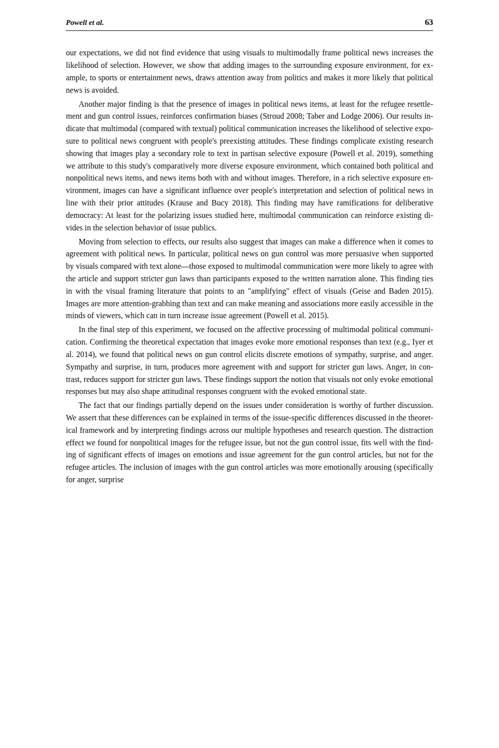Powell et al. 63
our expectations, we did not find evidence that using visuals to multimodally frame political news increases the likelihood of selection. However, we show that adding images to the surrounding exposure environment, for example, to sports or entertainment news, draws attention away from politics and makes it more likely that political news is avoided.
Another major finding is that the presence of images in political news items, at least for the refugee resettlement and gun control issues, reinforces confirmation biases (Stroud 2008; Taber and Lodge 2006). Our results indicate that multimodal (compared with textual) political communication increases the likelihood of selective exposure to political news congruent with people's preexisting attitudes. These findings complicate existing research showing that images play a secondary role to text in partisan selective exposure (Powell et al. 2019), something we attribute to this study's comparatively more diverse exposure environment, which contained both political and nonpolitical news items, and news items both with and without images. Therefore, in a rich selective exposure environment, images can have a significant influence over people's interpretation and selection of political news in line with their prior attitudes (Krause and Bucy 2018). This finding may have ramifications for deliberative democracy: At least for the polarizing issues studied here, multimodal communication can reinforce existing divides in the selection behavior of issue publics.
Moving from selection to effects, our results also suggest that images can make a difference when it comes to agreement with political news. In particular, political news on gun control was more persuasive when supported by visuals compared with text alone—those exposed to multimodal communication were more likely to agree with the article and support stricter gun laws than participants exposed to the written narration alone. This finding ties in with the visual framing literature that points to an "amplifying" effect of visuals (Geise and Baden 2015). Images are more attention-grabbing than text and can make meaning and associations more easily accessible in the minds of viewers, which can in turn increase issue agreement (Powell et al. 2015).
In the final step of this experiment, we focused on the affective processing of multimodal political communication. Confirming the theoretical expectation that images evoke more emotional responses than text (e.g., Iyer et al. 2014), we found that political news on gun control elicits discrete emotions of sympathy, surprise, and anger. Sympathy and surprise, in turn, produces more agreement with and support for stricter gun laws. Anger, in contrast, reduces support for stricter gun laws. These findings support the notion that visuals not only evoke emotional responses but may also shape attitudinal responses congruent with the evoked emotional state.
The fact that our findings partially depend on the issues under consideration is worthy of further discussion. We assert that these differences can be explained in terms of the issue-specific differences discussed in the theoretical framework and by interpreting findings across our multiple hypotheses and research question. The distraction effect we found for nonpolitical images for the refugee issue, but not the gun control issue, fits well with the finding of significant effects of images on emotions and issue agreement for the gun control articles, but not for the refugee articles. The inclusion of images with the gun control articles was more emotionally arousing (specifically for anger, surprise